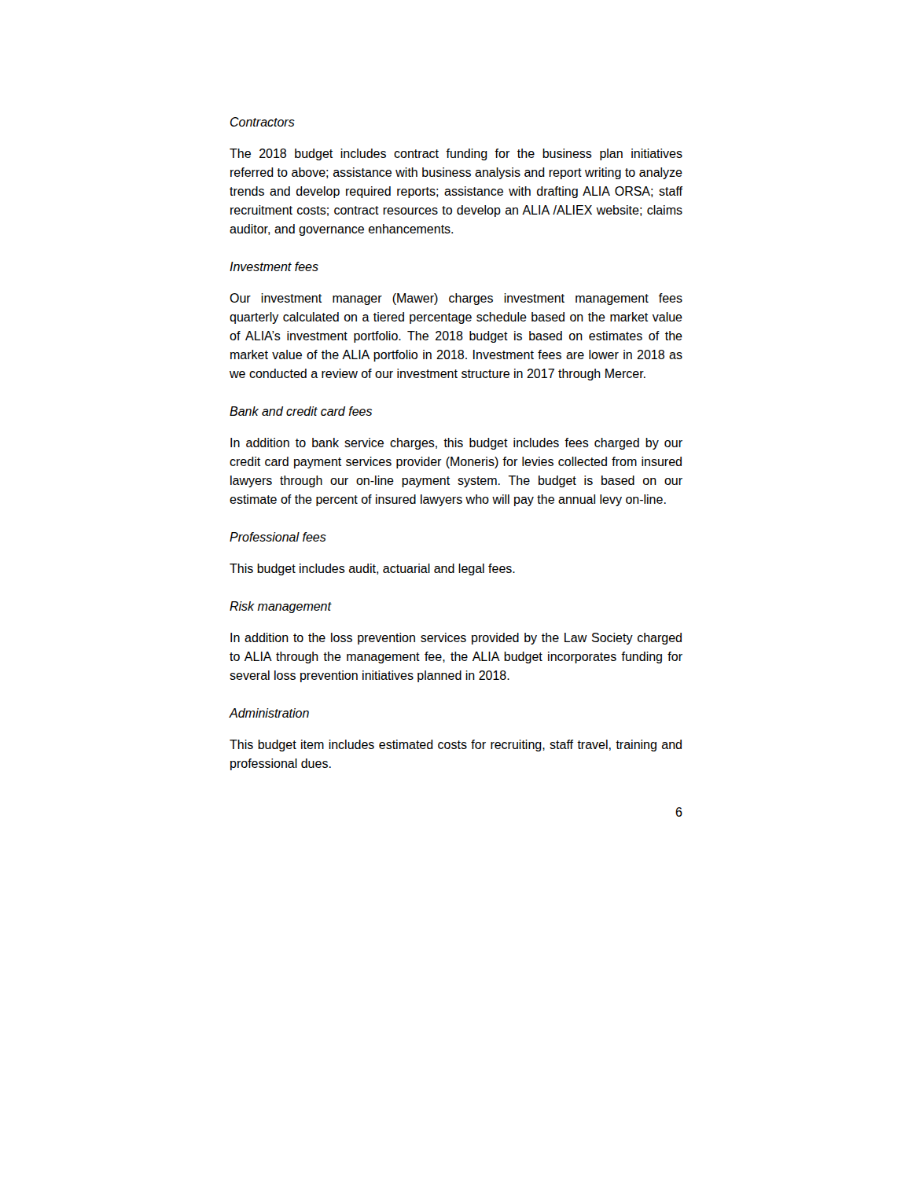Contractors
The 2018 budget includes contract funding for the business plan initiatives referred to above; assistance with business analysis and report writing to analyze trends and develop required reports; assistance with drafting ALIA ORSA; staff recruitment costs; contract resources to develop an ALIA /ALIEX website; claims auditor, and governance enhancements.
Investment fees
Our investment manager (Mawer) charges investment management fees quarterly calculated on a tiered percentage schedule based on the market value of ALIA’s investment portfolio. The 2018 budget is based on estimates of the market value of the ALIA portfolio in 2018. Investment fees are lower in 2018 as we conducted a review of our investment structure in 2017 through Mercer.
Bank and credit card fees
In addition to bank service charges, this budget includes fees charged by our credit card payment services provider (Moneris) for levies collected from insured lawyers through our on-line payment system. The budget is based on our estimate of the percent of insured lawyers who will pay the annual levy on-line.
Professional fees
This budget includes audit, actuarial and legal fees.
Risk management
In addition to the loss prevention services provided by the Law Society charged to ALIA through the management fee, the ALIA budget incorporates funding for several loss prevention initiatives planned in 2018.
Administration
This budget item includes estimated costs for recruiting, staff travel, training and professional dues.
6